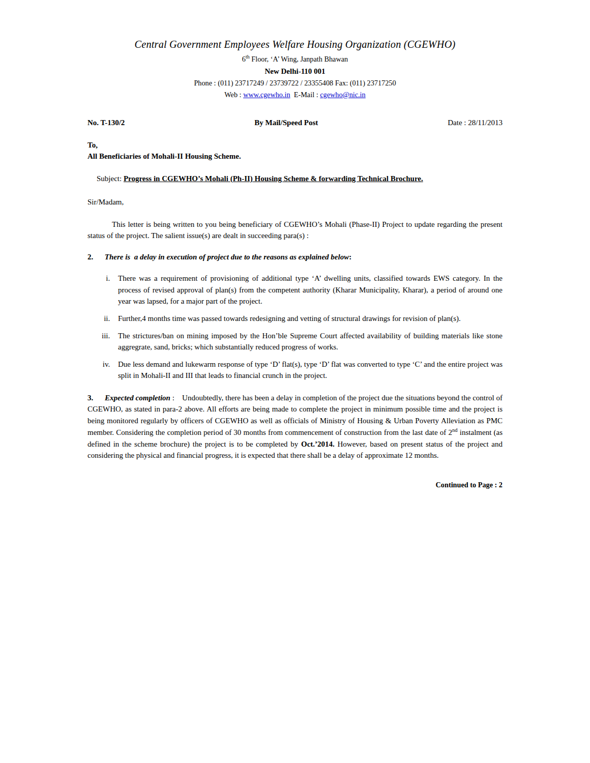Central Government Employees Welfare Housing Organization (CGEWHO)
6th Floor, ‘A’ Wing, Janpath Bhawan
New Delhi-110 001
Phone : (011) 23717249 / 23739722 / 23355408 Fax: (011) 23717250
Web : www.cgewho.in E-Mail : cgewho@nic.in
No. T-130/2 By Mail/Speed Post Date : 28/11/2013
To,
All Beneficiaries of Mohali-II Housing Scheme.
Subject: Progress in CGEWHO’s Mohali (Ph-II) Housing Scheme & forwarding Technical Brochure.
Sir/Madam,
This letter is being written to you being beneficiary of CGEWHO’s Mohali (Phase-II) Project to update regarding the present status of the project. The salient issue(s) are dealt in succeeding para(s) :
2. There is a delay in execution of project due to the reasons as explained below:
There was a requirement of provisioning of additional type ‘A’ dwelling units, classified towards EWS category. In the process of revised approval of plan(s) from the competent authority (Kharar Municipality, Kharar), a period of around one year was lapsed, for a major part of the project.
Further,4 months time was passed towards redesigning and vetting of structural drawings for revision of plan(s).
The strictures/ban on mining imposed by the Hon’ble Supreme Court affected availability of building materials like stone aggregrate, sand, bricks; which substantially reduced progress of works.
Due less demand and lukewarm response of type ‘D’ flat(s), type ‘D’ flat was converted to type ‘C’ and the entire project was split in Mohali-II and III that leads to financial crunch in the project.
3. Expected completion : Undoubtedly, there has been a delay in completion of the project due the situations beyond the control of CGEWHO, as stated in para-2 above. All efforts are being made to complete the project in minimum possible time and the project is being monitored regularly by officers of CGEWHO as well as officials of Ministry of Housing & Urban Poverty Alleviation as PMC member. Considering the completion period of 30 months from commencement of construction from the last date of 2nd instalment (as defined in the scheme brochure) the project is to be completed by Oct.’2014. However, based on present status of the project and considering the physical and financial progress, it is expected that there shall be a delay of approximate 12 months.
Continued to Page : 2